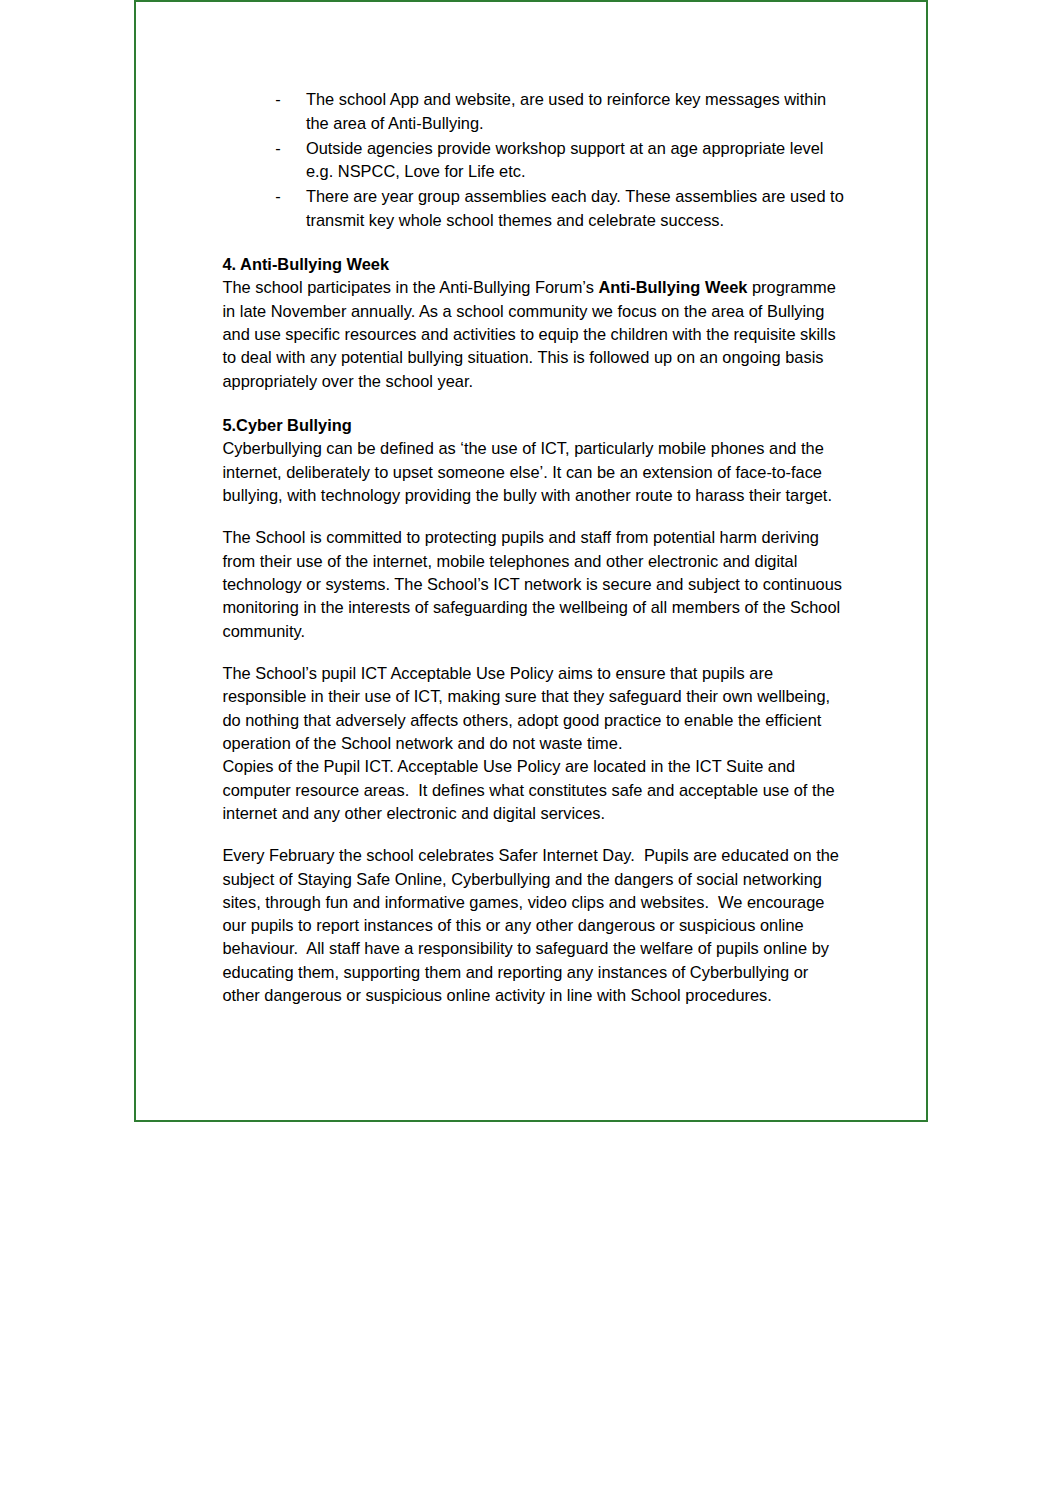The school App and website, are used to reinforce key messages within the area of Anti-Bullying.
Outside agencies provide workshop support at an age appropriate level e.g. NSPCC, Love for Life etc.
There are year group assemblies each day. These assemblies are used to transmit key whole school themes and celebrate success.
4. Anti-Bullying Week
The school participates in the Anti-Bullying Forum’s Anti-Bullying Week programme in late November annually. As a school community we focus on the area of Bullying and use specific resources and activities to equip the children with the requisite skills to deal with any potential bullying situation. This is followed up on an ongoing basis appropriately over the school year.
5.Cyber Bullying
Cyberbullying can be defined as ‘the use of ICT, particularly mobile phones and the internet, deliberately to upset someone else’. It can be an extension of face-to-face bullying, with technology providing the bully with another route to harass their target.
The School is committed to protecting pupils and staff from potential harm deriving from their use of the internet, mobile telephones and other electronic and digital technology or systems. The School’s ICT network is secure and subject to continuous monitoring in the interests of safeguarding the wellbeing of all members of the School community.
The School’s pupil ICT Acceptable Use Policy aims to ensure that pupils are responsible in their use of ICT, making sure that they safeguard their own wellbeing, do nothing that adversely affects others, adopt good practice to enable the efficient operation of the School network and do not waste time.
Copies of the Pupil ICT. Acceptable Use Policy are located in the ICT Suite and computer resource areas. It defines what constitutes safe and acceptable use of the internet and any other electronic and digital services.
Every February the school celebrates Safer Internet Day. Pupils are educated on the subject of Staying Safe Online, Cyberbullying and the dangers of social networking sites, through fun and informative games, video clips and websites. We encourage our pupils to report instances of this or any other dangerous or suspicious online behaviour. All staff have a responsibility to safeguard the welfare of pupils online by educating them, supporting them and reporting any instances of Cyberbullying or other dangerous or suspicious online activity in line with School procedures.